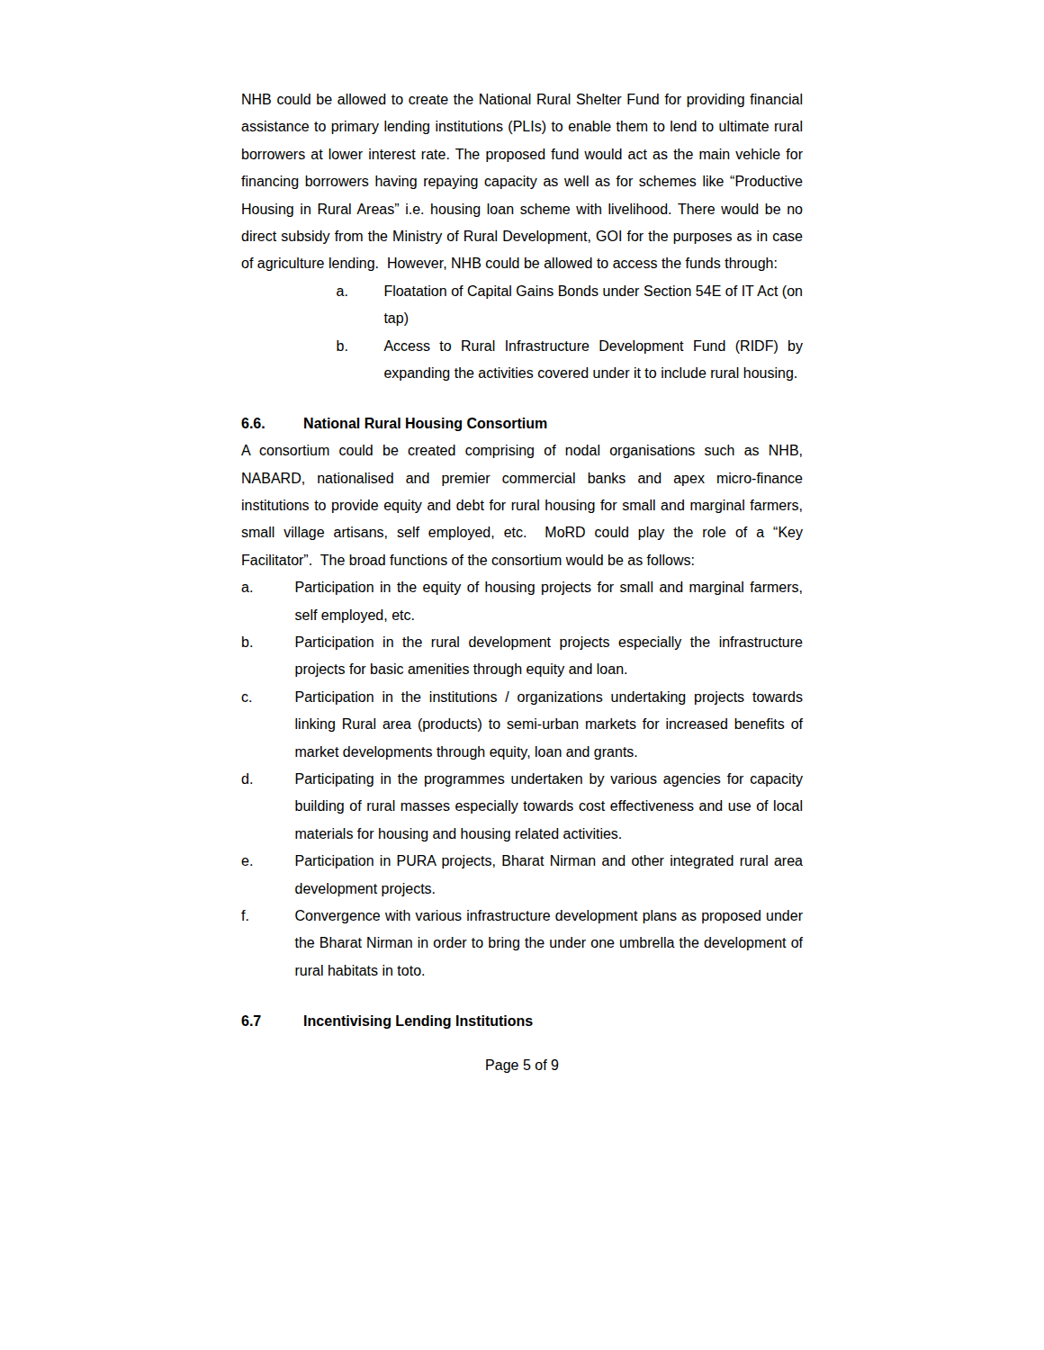NHB could be allowed to create the National Rural Shelter Fund for providing financial assistance to primary lending institutions (PLIs) to enable them to lend to ultimate rural borrowers at lower interest rate. The proposed fund would act as the main vehicle for financing borrowers having repaying capacity as well as for schemes like “Productive Housing in Rural Areas” i.e. housing loan scheme with livelihood. There would be no direct subsidy from the Ministry of Rural Development, GOI for the purposes as in case of agriculture lending. However, NHB could be allowed to access the funds through:
a. Floatation of Capital Gains Bonds under Section 54E of IT Act (on tap)
b. Access to Rural Infrastructure Development Fund (RIDF) by expanding the activities covered under it to include rural housing.
6.6. National Rural Housing Consortium
A consortium could be created comprising of nodal organisations such as NHB, NABARD, nationalised and premier commercial banks and apex micro-finance institutions to provide equity and debt for rural housing for small and marginal farmers, small village artisans, self employed, etc. MoRD could play the role of a “Key Facilitator”. The broad functions of the consortium would be as follows:
a. Participation in the equity of housing projects for small and marginal farmers, self employed, etc.
b. Participation in the rural development projects especially the infrastructure projects for basic amenities through equity and loan.
c. Participation in the institutions / organizations undertaking projects towards linking Rural area (products) to semi-urban markets for increased benefits of market developments through equity, loan and grants.
d. Participating in the programmes undertaken by various agencies for capacity building of rural masses especially towards cost effectiveness and use of local materials for housing and housing related activities.
e. Participation in PURA projects, Bharat Nirman and other integrated rural area development projects.
f. Convergence with various infrastructure development plans as proposed under the Bharat Nirman in order to bring the under one umbrella the development of rural habitats in toto.
6.7 Incentivising Lending Institutions
Page 5 of 9